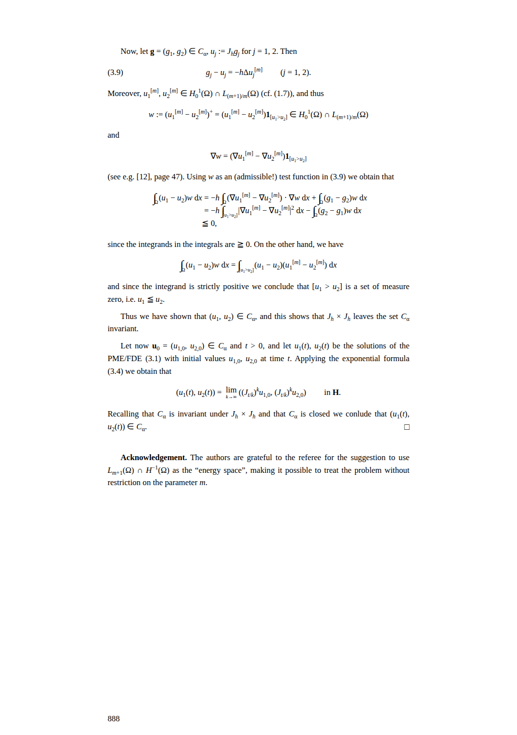Now, let g = (g1, g2) ∈ Cα, uj := Jhgj for j = 1, 2. Then
(3.9) gj − uj = −h Δuj[m] (j = 1, 2).
Moreover, u1[m], u2[m] ∈ H01(Ω) ∩ L(m+1)/m(Ω) (cf. (1.7)), and thus
w := (u1[m] − u2[m])+ = (u1[m] − u2[m])1[u1>u2] ∈ H01(Ω) ∩ L(m+1)/m(Ω)
and
∇w = (∇u1[m] − ∇u2[m])1[u1>u2]
(see e.g. [12], page 47). Using w as an (admissible!) test function in (3.9) we obtain that
∫Ω(u1 − u2)w dx = −h ∫Ω(∇u1[m] − ∇u2[m]) · ∇w dx + ∫Ω(g1 − g2)w dx = −h ∫[u1>u2]|∇u1[m] − ∇u2[m]|2 dx − ∫Ω(g2 − g1)w dx ≦ 0,
since the integrands in the integrals are ≧ 0. On the other hand, we have
∫Ω(u1 − u2)w dx = ∫[u1>u2](u1 − u2)(u1[m] − u2[m]) dx
and since the integrand is strictly positive we conclude that [u1 > u2] is a set of measure zero, i.e. u1 ≦ u2.
Thus we have shown that (u1, u2) ∈ Cα, and this shows that Jh × Jh leaves the set Cα invariant.
Let now u0 = (u1,0, u2,0) ∈ Cα and t > 0, and let u1(t), u2(t) be the solutions of the PME/FDE (3.1) with initial values u1,0, u2,0 at time t. Applying the exponential formula (3.4) we obtain that
(u1(t), u2(t)) = lim k→∞((Jt/k)ku1,0, (Jt/k)ku2,0) in H.
Recalling that Cα is invariant under Jh × Jh and that Cα is closed we conlude that (u1(t), u2(t)) ∈ Cα.□
Acknowledgement. The authors are grateful to the referee for the suggestion to use Lm+1(Ω) ∩ H−1(Ω) as the “energy space”, making it possible to treat the problem without restriction on the parameter m.
888